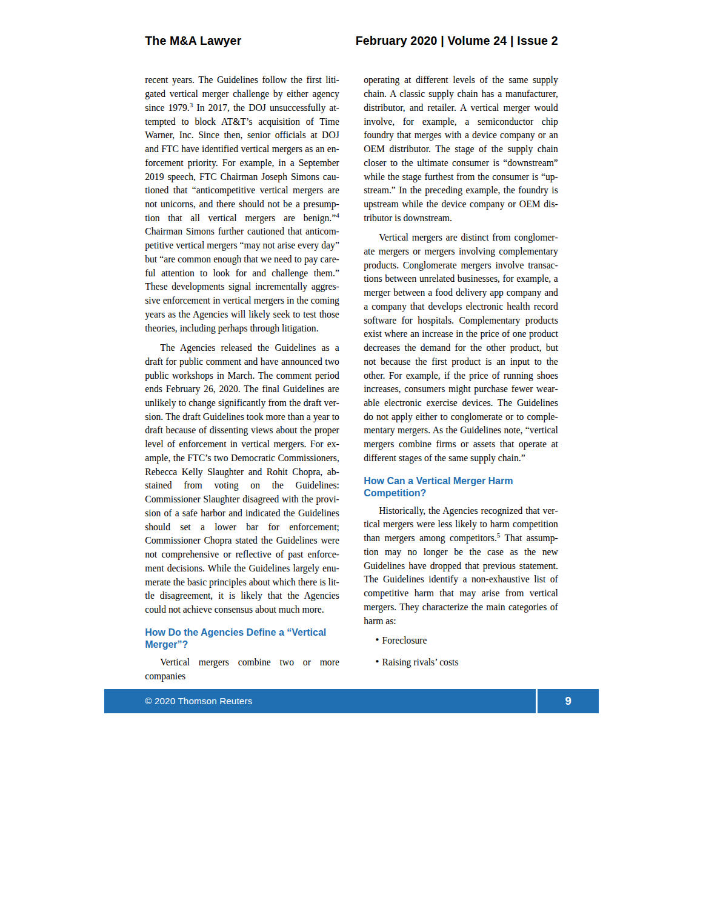The M&A Lawyer
February 2020 | Volume 24 | Issue 2
recent years. The Guidelines follow the first litigated vertical merger challenge by either agency since 1979.3 In 2017, the DOJ unsuccessfully attempted to block AT&T’s acquisition of Time Warner, Inc. Since then, senior officials at DOJ and FTC have identified vertical mergers as an enforcement priority. For example, in a September 2019 speech, FTC Chairman Joseph Simons cautioned that “anticompetitive vertical mergers are not unicorns, and there should not be a presumption that all vertical mergers are benign.”4 Chairman Simons further cautioned that anticompetitive vertical mergers “may not arise every day” but “are common enough that we need to pay careful attention to look for and challenge them.” These developments signal incrementally aggressive enforcement in vertical mergers in the coming years as the Agencies will likely seek to test those theories, including perhaps through litigation.
The Agencies released the Guidelines as a draft for public comment and have announced two public workshops in March. The comment period ends February 26, 2020. The final Guidelines are unlikely to change significantly from the draft version. The draft Guidelines took more than a year to draft because of dissenting views about the proper level of enforcement in vertical mergers. For example, the FTC’s two Democratic Commissioners, Rebecca Kelly Slaughter and Rohit Chopra, abstained from voting on the Guidelines: Commissioner Slaughter disagreed with the provision of a safe harbor and indicated the Guidelines should set a lower bar for enforcement; Commissioner Chopra stated the Guidelines were not comprehensive or reflective of past enforcement decisions. While the Guidelines largely enumerate the basic principles about which there is little disagreement, it is likely that the Agencies could not achieve consensus about much more.
How Do the Agencies Define a “Vertical Merger”?
Vertical mergers combine two or more companies
operating at different levels of the same supply chain. A classic supply chain has a manufacturer, distributor, and retailer. A vertical merger would involve, for example, a semiconductor chip foundry that merges with a device company or an OEM distributor. The stage of the supply chain closer to the ultimate consumer is “downstream” while the stage furthest from the consumer is “upstream.” In the preceding example, the foundry is upstream while the device company or OEM distributor is downstream.
Vertical mergers are distinct from conglomerate mergers or mergers involving complementary products. Conglomerate mergers involve transactions between unrelated businesses, for example, a merger between a food delivery app company and a company that develops electronic health record software for hospitals. Complementary products exist where an increase in the price of one product decreases the demand for the other product, but not because the first product is an input to the other. For example, if the price of running shoes increases, consumers might purchase fewer wearable electronic exercise devices. The Guidelines do not apply either to conglomerate or to complementary mergers. As the Guidelines note, “vertical mergers combine firms or assets that operate at different stages of the same supply chain.”
How Can a Vertical Merger Harm Competition?
Historically, the Agencies recognized that vertical mergers were less likely to harm competition than mergers among competitors.5 That assumption may no longer be the case as the new Guidelines have dropped that previous statement. The Guidelines identify a non-exhaustive list of competitive harm that may arise from vertical mergers. They characterize the main categories of harm as:
Foreclosure
Raising rivals’ costs
© 2020 Thomson Reuters
9